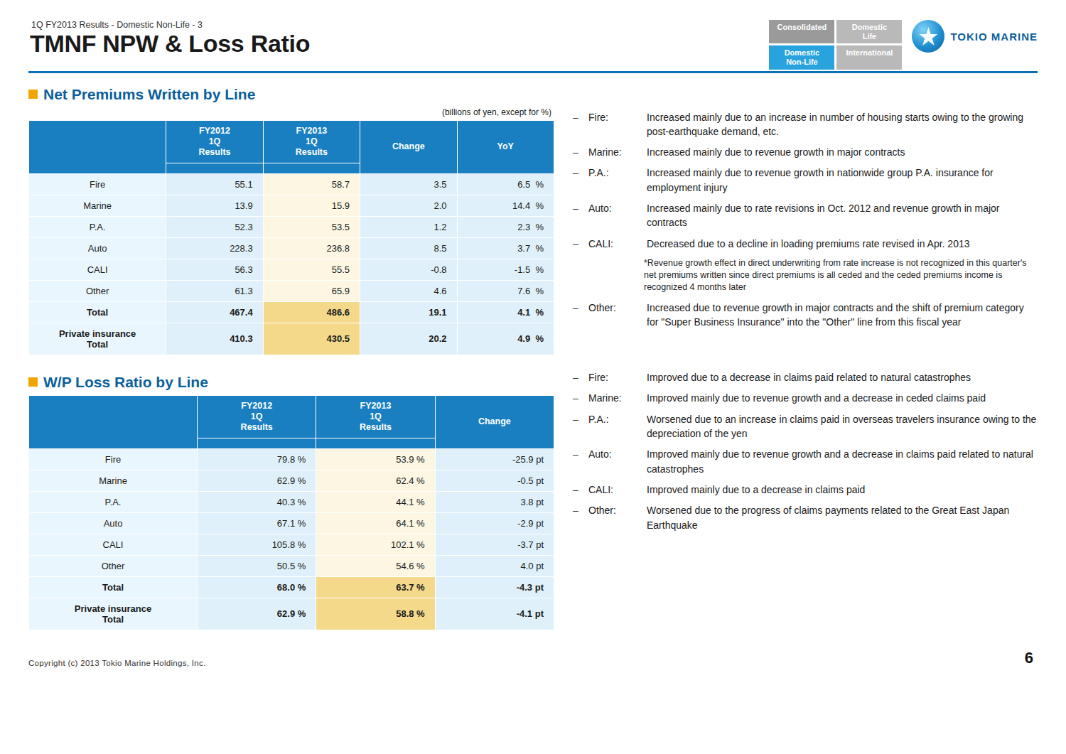1Q FY2013 Results - Domestic Non-Life - 3
TMNF NPW & Loss Ratio
Consolidated
Domestic
Life
Domestic
Non-Life
International
TOKIO MARINE
Net Premiums Written by Line
(billions of yen, except for %)
| | FY2012 1Q Results | FY2013 1Q Results | Change | YoY |
| --- | --- | --- | --- | --- |
| Fire | 55.1 | 58.7 | 3.5 | 6.5 % |
| Marine | 13.9 | 15.9 | 2.0 | 14.4 % |
| P.A. | 52.3 | 53.5 | 1.2 | 2.3 % |
| Auto | 228.3 | 236.8 | 8.5 | 3.7 % |
| CALI | 56.3 | 55.5 | -0.8 | -1.5 % |
| Other | 61.3 | 65.9 | 4.6 | 7.6 % |
| Total | 467.4 | 486.6 | 19.1 | 4.1 % |
| Private insurance Total | 410.3 | 430.5 | 20.2 | 4.9 % |
W/P Loss Ratio by Line
| | FY2012 1Q Results | FY2013 1Q Results | Change |
| --- | --- | --- | --- |
| Fire | 79.8 % | 53.9 % | -25.9 pt |
| Marine | 62.9 % | 62.4 % | -0.5 pt |
| P.A. | 40.3 % | 44.1 % | 3.8 pt |
| Auto | 67.1 % | 64.1 % | -2.9 pt |
| CALI | 105.8 % | 102.1 % | -3.7 pt |
| Other | 50.5 % | 54.6 % | 4.0 pt |
| Total | 68.0 % | 63.7 % | -4.3 pt |
| Private insurance Total | 62.9 % | 58.8 % | -4.1 pt |
–
Fire:
Increased mainly due to an increase in number of housing starts owing to the growing post-earthquake demand, etc.
–
Marine:
Increased mainly due to revenue growth in major contracts
–
P.A.:
Increased mainly due to revenue growth in nationwide group P.A. insurance for employment injury
–
Auto:
Increased mainly due to rate revisions in Oct. 2012 and revenue growth in major contracts
–
CALI:
Decreased due to a decline in loading premiums rate revised in Apr. 2013
*Revenue growth effect in direct underwriting from rate increase is not recognized in this quarter's net premiums written since direct premiums is all ceded and the ceded premiums income is recognized 4 months later
–
Other:
Increased due to revenue growth in major contracts and the shift of premium category for "Super Business Insurance" into the "Other" line from this fiscal year
–
Fire:
Improved due to a decrease in claims paid related to natural catastrophes
–
Marine:
Improved mainly due to revenue growth and a decrease in ceded claims paid
–
P.A.:
Worsened due to an increase in claims paid in overseas travelers insurance owing to the depreciation of the yen
–
Auto:
Improved mainly due to revenue growth and a decrease in claims paid related to natural catastrophes
–
CALI:
Improved mainly due to a decrease in claims paid
–
Other:
Worsened due to the progress of claims payments related to the Great East Japan Earthquake
Copyright (c) 2013 Tokio Marine Holdings, Inc.
6